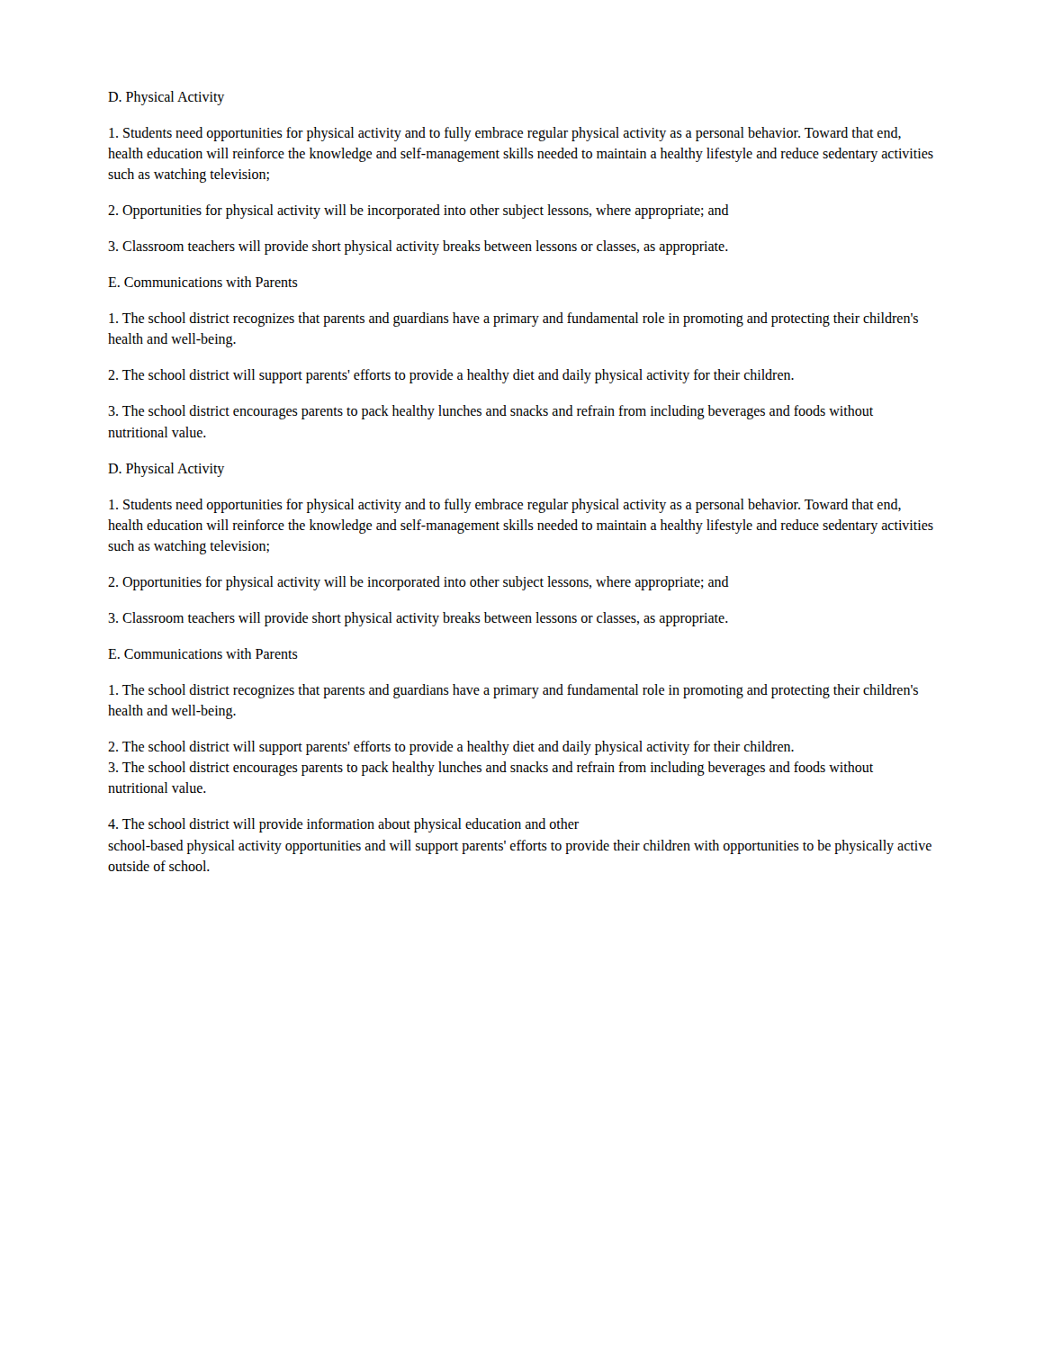D. Physical Activity
1. Students need opportunities for physical activity and to fully embrace regular physical activity as a personal behavior. Toward that end, health education will reinforce the knowledge and self-management skills needed to maintain a healthy lifestyle and reduce sedentary activities such as watching television;
2. Opportunities for physical activity will be incorporated into other subject lessons, where appropriate; and
3. Classroom teachers will provide short physical activity breaks between lessons or classes, as appropriate.
E. Communications with Parents
1. The school district recognizes that parents and guardians have a primary and fundamental role in promoting and protecting their children's health and well-being.
2. The school district will support parents' efforts to provide a healthy diet and daily physical activity for their children.
3. The school district encourages parents to pack healthy lunches and snacks and refrain from including beverages and foods without nutritional value.
D. Physical Activity
1. Students need opportunities for physical activity and to fully embrace regular physical activity as a personal behavior. Toward that end, health education will reinforce the knowledge and self-management skills needed to maintain a healthy lifestyle and reduce sedentary activities such as watching television;
2. Opportunities for physical activity will be incorporated into other subject lessons, where appropriate; and
3. Classroom teachers will provide short physical activity breaks between lessons or classes, as appropriate.
E. Communications with Parents
1. The school district recognizes that parents and guardians have a primary and fundamental role in promoting and protecting their children's health and well-being.
2. The school district will support parents' efforts to provide a healthy diet and daily physical activity for their children.
3. The school district encourages parents to pack healthy lunches and snacks and refrain from including beverages and foods without nutritional value.
4. The school district will provide information about physical education and other
school-based physical activity opportunities and will support parents' efforts to provide their children with opportunities to be physically active outside of school.